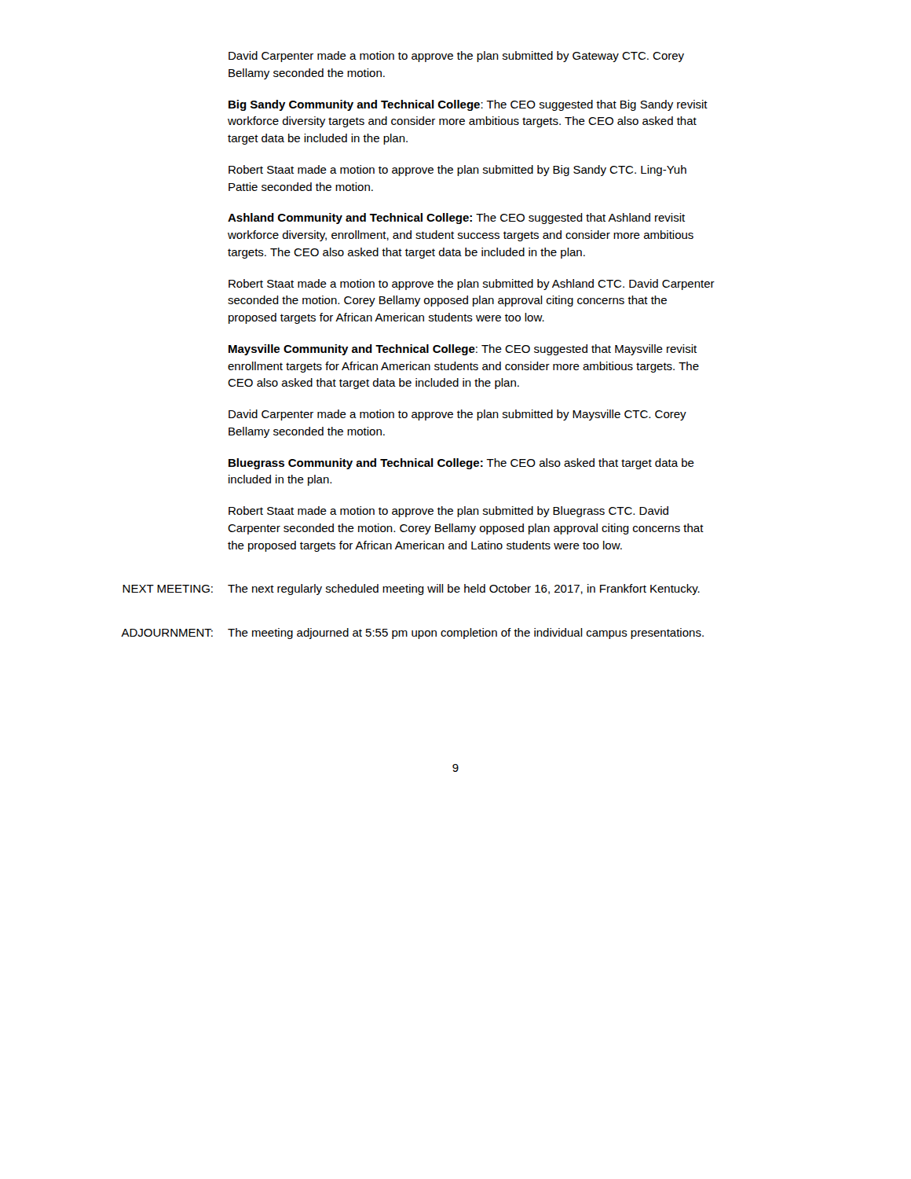David Carpenter made a motion to approve the plan submitted by Gateway CTC. Corey Bellamy seconded the motion.
Big Sandy Community and Technical College: The CEO suggested that Big Sandy revisit workforce diversity targets and consider more ambitious targets. The CEO also asked that target data be included in the plan.
Robert Staat made a motion to approve the plan submitted by Big Sandy CTC. Ling-Yuh Pattie seconded the motion.
Ashland Community and Technical College: The CEO suggested that Ashland revisit workforce diversity, enrollment, and student success targets and consider more ambitious targets. The CEO also asked that target data be included in the plan.
Robert Staat made a motion to approve the plan submitted by Ashland CTC. David Carpenter seconded the motion. Corey Bellamy opposed plan approval citing concerns that the proposed targets for African American students were too low.
Maysville Community and Technical College: The CEO suggested that Maysville revisit enrollment targets for African American students and consider more ambitious targets. The CEO also asked that target data be included in the plan.
David Carpenter made a motion to approve the plan submitted by Maysville CTC. Corey Bellamy seconded the motion.
Bluegrass Community and Technical College: The CEO also asked that target data be included in the plan.
Robert Staat made a motion to approve the plan submitted by Bluegrass CTC. David Carpenter seconded the motion. Corey Bellamy opposed plan approval citing concerns that the proposed targets for African American and Latino students were too low.
NEXT MEETING:
The next regularly scheduled meeting will be held October 16, 2017, in Frankfort Kentucky.
ADJOURNMENT:
The meeting adjourned at 5:55 pm upon completion of the individual campus presentations.
9